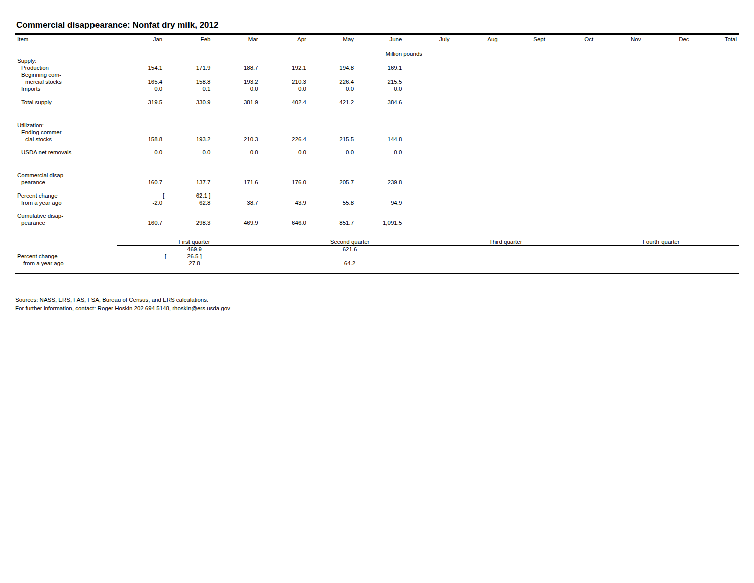Commercial disappearance: Nonfat dry milk, 2012
| Item | Jan | Feb | Mar | Apr | May | June | July | Aug | Sept | Oct | Nov | Dec | Total |
| --- | --- | --- | --- | --- | --- | --- | --- | --- | --- | --- | --- | --- | --- |
| | | Million pounds | |
| Supply: | |
| Production | 154.1 | 171.9 | 188.7 | 192.1 | 194.8 | 169.1 | | | | | | | |
| Beginning com- | |
| mercial stocks | 165.4 | 158.8 | 193.2 | 210.3 | 226.4 | 215.5 | | | | | | | |
| Imports | 0.0 | 0.1 | 0.0 | 0.0 | 0.0 | 0.0 | | | | | | | |
| Total supply | 319.5 | 330.9 | 381.9 | 402.4 | 421.2 | 384.6 | | | | | | | |
| Utilization: | |
| Ending commer- | |
| cial stocks | 158.8 | 193.2 | 210.3 | 226.4 | 215.5 | 144.8 | | | | | | | |
| USDA net removals | 0.0 | 0.0 | 0.0 | 0.0 | 0.0 | 0.0 | | | | | | | |
| Commercial disap- | |
| pearance | 160.7 | 137.7 | 171.6 | 176.0 | 205.7 | 239.8 | | | | | | | |
| Percent change | [ | 62.1 ] | | | | | | | | | | | |
| from a year ago | -2.0 | 62.8 | 38.7 | 43.9 | 55.8 | 94.9 | | | | | | | |
| Cumulative disap- | |
| pearance | 160.7 | 298.3 | 469.9 | 646.0 | 851.7 | 1,091.5 | | | | | | | |
| | First quarter | Second quarter | Third quarter | Fourth quarter |
| | 469.9 | 621.6 | | |
| Percent change | [ | 26.5 ] | | | | |
| from a year ago | 27.8 | 64.2 | | |
Sources: NASS, ERS, FAS, FSA, Bureau of Census, and ERS calculations.
For further information, contact: Roger Hoskin 202 694 5148, rhoskin@ers.usda.gov